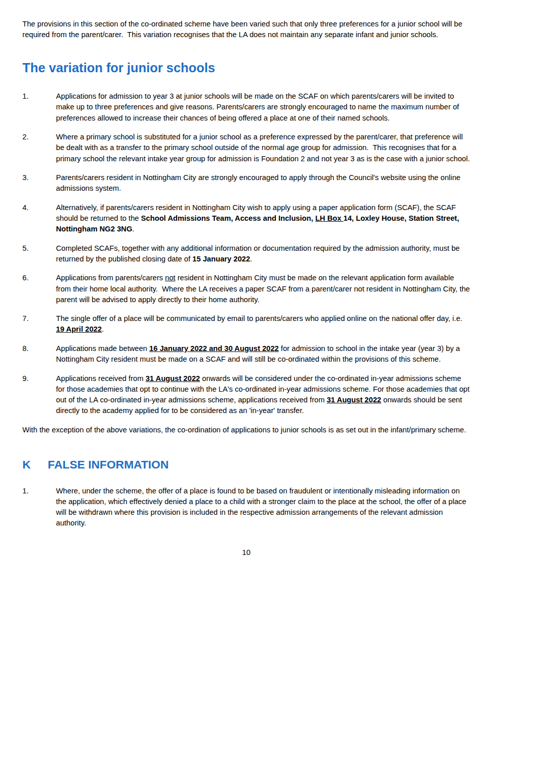The provisions in this section of the co-ordinated scheme have been varied such that only three preferences for a junior school will be required from the parent/carer. This variation recognises that the LA does not maintain any separate infant and junior schools.
The variation for junior schools
Applications for admission to year 3 at junior schools will be made on the SCAF on which parents/carers will be invited to make up to three preferences and give reasons. Parents/carers are strongly encouraged to name the maximum number of preferences allowed to increase their chances of being offered a place at one of their named schools.
Where a primary school is substituted for a junior school as a preference expressed by the parent/carer, that preference will be dealt with as a transfer to the primary school outside of the normal age group for admission. This recognises that for a primary school the relevant intake year group for admission is Foundation 2 and not year 3 as is the case with a junior school.
Parents/carers resident in Nottingham City are strongly encouraged to apply through the Council's website using the online admissions system.
Alternatively, if parents/carers resident in Nottingham City wish to apply using a paper application form (SCAF), the SCAF should be returned to the School Admissions Team, Access and Inclusion, LH Box 14, Loxley House, Station Street, Nottingham NG2 3NG.
Completed SCAFs, together with any additional information or documentation required by the admission authority, must be returned by the published closing date of 15 January 2022.
Applications from parents/carers not resident in Nottingham City must be made on the relevant application form available from their home local authority. Where the LA receives a paper SCAF from a parent/carer not resident in Nottingham City, the parent will be advised to apply directly to their home authority.
The single offer of a place will be communicated by email to parents/carers who applied online on the national offer day, i.e. 19 April 2022.
Applications made between 16 January 2022 and 30 August 2022 for admission to school in the intake year (year 3) by a Nottingham City resident must be made on a SCAF and will still be co-ordinated within the provisions of this scheme.
Applications received from 31 August 2022 onwards will be considered under the co-ordinated in-year admissions scheme for those academies that opt to continue with the LA's co-ordinated in-year admissions scheme. For those academies that opt out of the LA co-ordinated in-year admissions scheme, applications received from 31 August 2022 onwards should be sent directly to the academy applied for to be considered as an 'in-year' transfer.
With the exception of the above variations, the co-ordination of applications to junior schools is as set out in the infant/primary scheme.
KFALSE INFORMATION
Where, under the scheme, the offer of a place is found to be based on fraudulent or intentionally misleading information on the application, which effectively denied a place to a child with a stronger claim to the place at the school, the offer of a place will be withdrawn where this provision is included in the respective admission arrangements of the relevant admission authority.
10